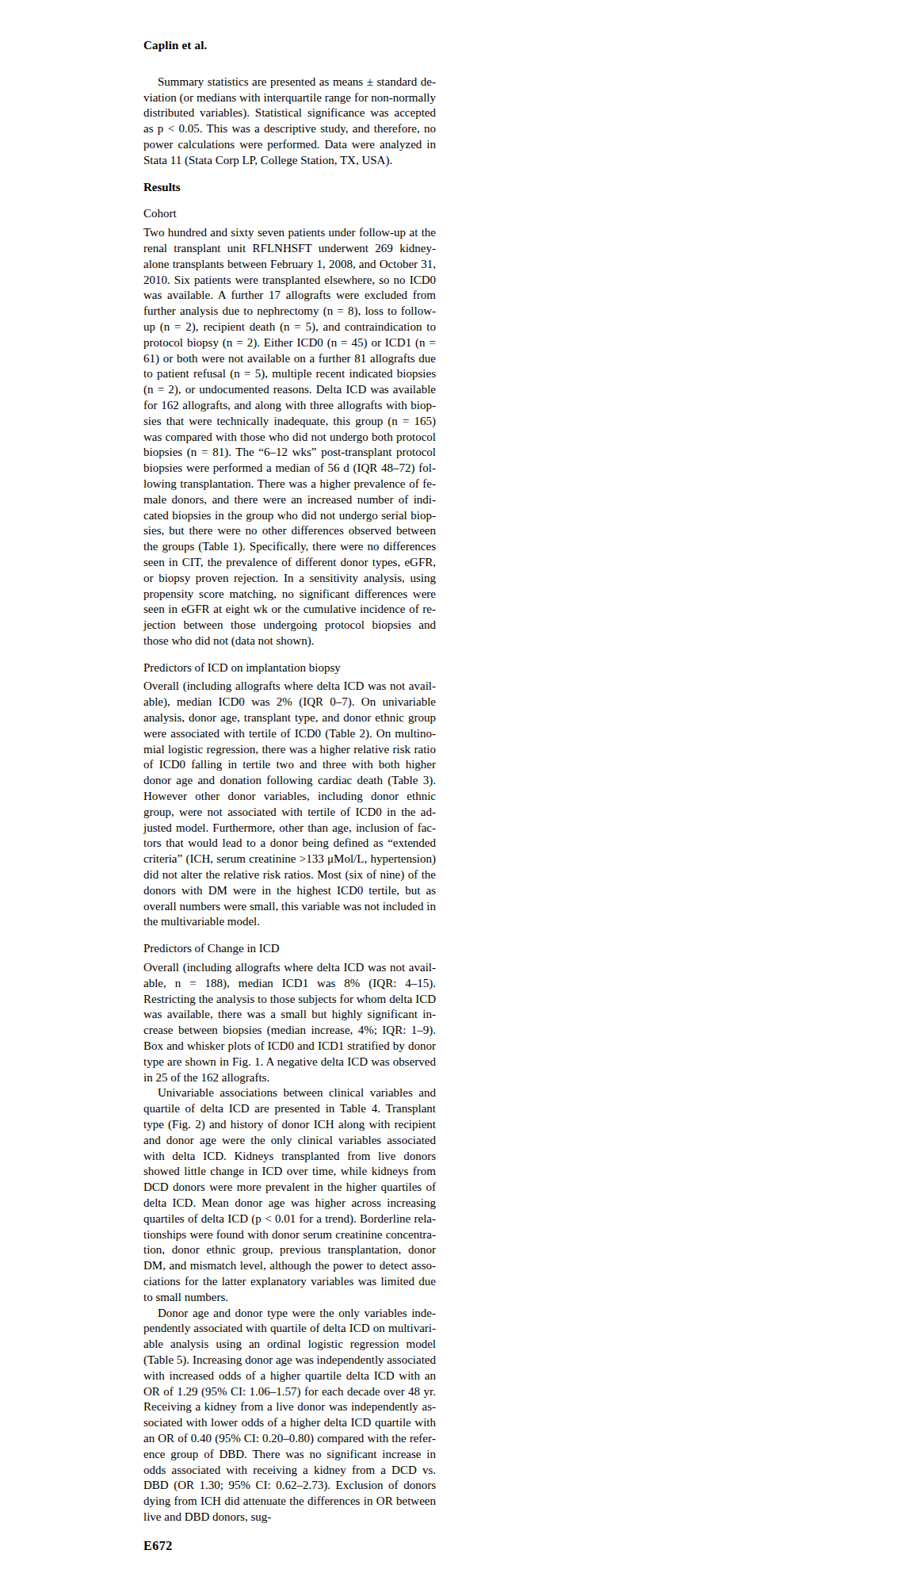Caplin et al.
Summary statistics are presented as means ± standard deviation (or medians with interquartile range for non-normally distributed variables). Statistical significance was accepted as p < 0.05. This was a descriptive study, and therefore, no power calculations were performed. Data were analyzed in Stata 11 (Stata Corp LP, College Station, TX, USA).
Results
Cohort
Two hundred and sixty seven patients under follow-up at the renal transplant unit RFLNHSFT underwent 269 kidney-alone transplants between February 1, 2008, and October 31, 2010. Six patients were transplanted elsewhere, so no ICD0 was available. A further 17 allografts were excluded from further analysis due to nephrectomy (n = 8), loss to follow-up (n = 2), recipient death (n = 5), and contraindication to protocol biopsy (n = 2). Either ICD0 (n = 45) or ICD1 (n = 61) or both were not available on a further 81 allografts due to patient refusal (n = 5), multiple recent indicated biopsies (n = 2), or undocumented reasons. Delta ICD was available for 162 allografts, and along with three allografts with biopsies that were technically inadequate, this group (n = 165) was compared with those who did not undergo both protocol biopsies (n = 81). The “6–12 wks” post-transplant protocol biopsies were performed a median of 56 d (IQR 48–72) following transplantation. There was a higher prevalence of female donors, and there were an increased number of indicated biopsies in the group who did not undergo serial biopsies, but there were no other differences observed between the groups (Table 1). Specifically, there were no differences seen in CIT, the prevalence of different donor types, eGFR, or biopsy proven rejection. In a sensitivity analysis, using propensity score matching, no significant differences were seen in eGFR at eight wk or the cumulative incidence of rejection between those undergoing protocol biopsies and those who did not (data not shown).
Predictors of ICD on implantation biopsy
Overall (including allografts where delta ICD was not available), median ICD0 was 2% (IQR 0–7). On univariable analysis, donor age, transplant type, and donor ethnic group were associated with tertile of ICD0 (Table 2). On multinomial logistic regression, there was a higher relative risk ratio of ICD0 falling in tertile two and three with both higher donor age and donation following cardiac death (Table 3). However other donor variables, including donor ethnic group, were not associated with tertile of ICD0 in the adjusted model. Furthermore, other than age, inclusion of factors that would lead to a donor being defined as “extended criteria” (ICH, serum creatinine >133 μMol/L, hypertension) did not alter the relative risk ratios. Most (six of nine) of the donors with DM were in the highest ICD0 tertile, but as overall numbers were small, this variable was not included in the multivariable model.
Predictors of Change in ICD
Overall (including allografts where delta ICD was not available, n = 188), median ICD1 was 8% (IQR: 4–15). Restricting the analysis to those subjects for whom delta ICD was available, there was a small but highly significant increase between biopsies (median increase, 4%; IQR: 1–9). Box and whisker plots of ICD0 and ICD1 stratified by donor type are shown in Fig. 1. A negative delta ICD was observed in 25 of the 162 allografts.
Univariable associations between clinical variables and quartile of delta ICD are presented in Table 4. Transplant type (Fig. 2) and history of donor ICH along with recipient and donor age were the only clinical variables associated with delta ICD. Kidneys transplanted from live donors showed little change in ICD over time, while kidneys from DCD donors were more prevalent in the higher quartiles of delta ICD. Mean donor age was higher across increasing quartiles of delta ICD (p < 0.01 for a trend). Borderline relationships were found with donor serum creatinine concentration, donor ethnic group, previous transplantation, donor DM, and mismatch level, although the power to detect associations for the latter explanatory variables was limited due to small numbers.
Donor age and donor type were the only variables independently associated with quartile of delta ICD on multivariable analysis using an ordinal logistic regression model (Table 5). Increasing donor age was independently associated with increased odds of a higher quartile delta ICD with an OR of 1.29 (95% CI: 1.06–1.57) for each decade over 48 yr. Receiving a kidney from a live donor was independently associated with lower odds of a higher delta ICD quartile with an OR of 0.40 (95% CI: 0.20–0.80) compared with the reference group of DBD. There was no significant increase in odds associated with receiving a kidney from a DCD vs. DBD (OR 1.30; 95% CI: 0.62–2.73). Exclusion of donors dying from ICH did attenuate the differences in OR between live and DBD donors, sug-
E672